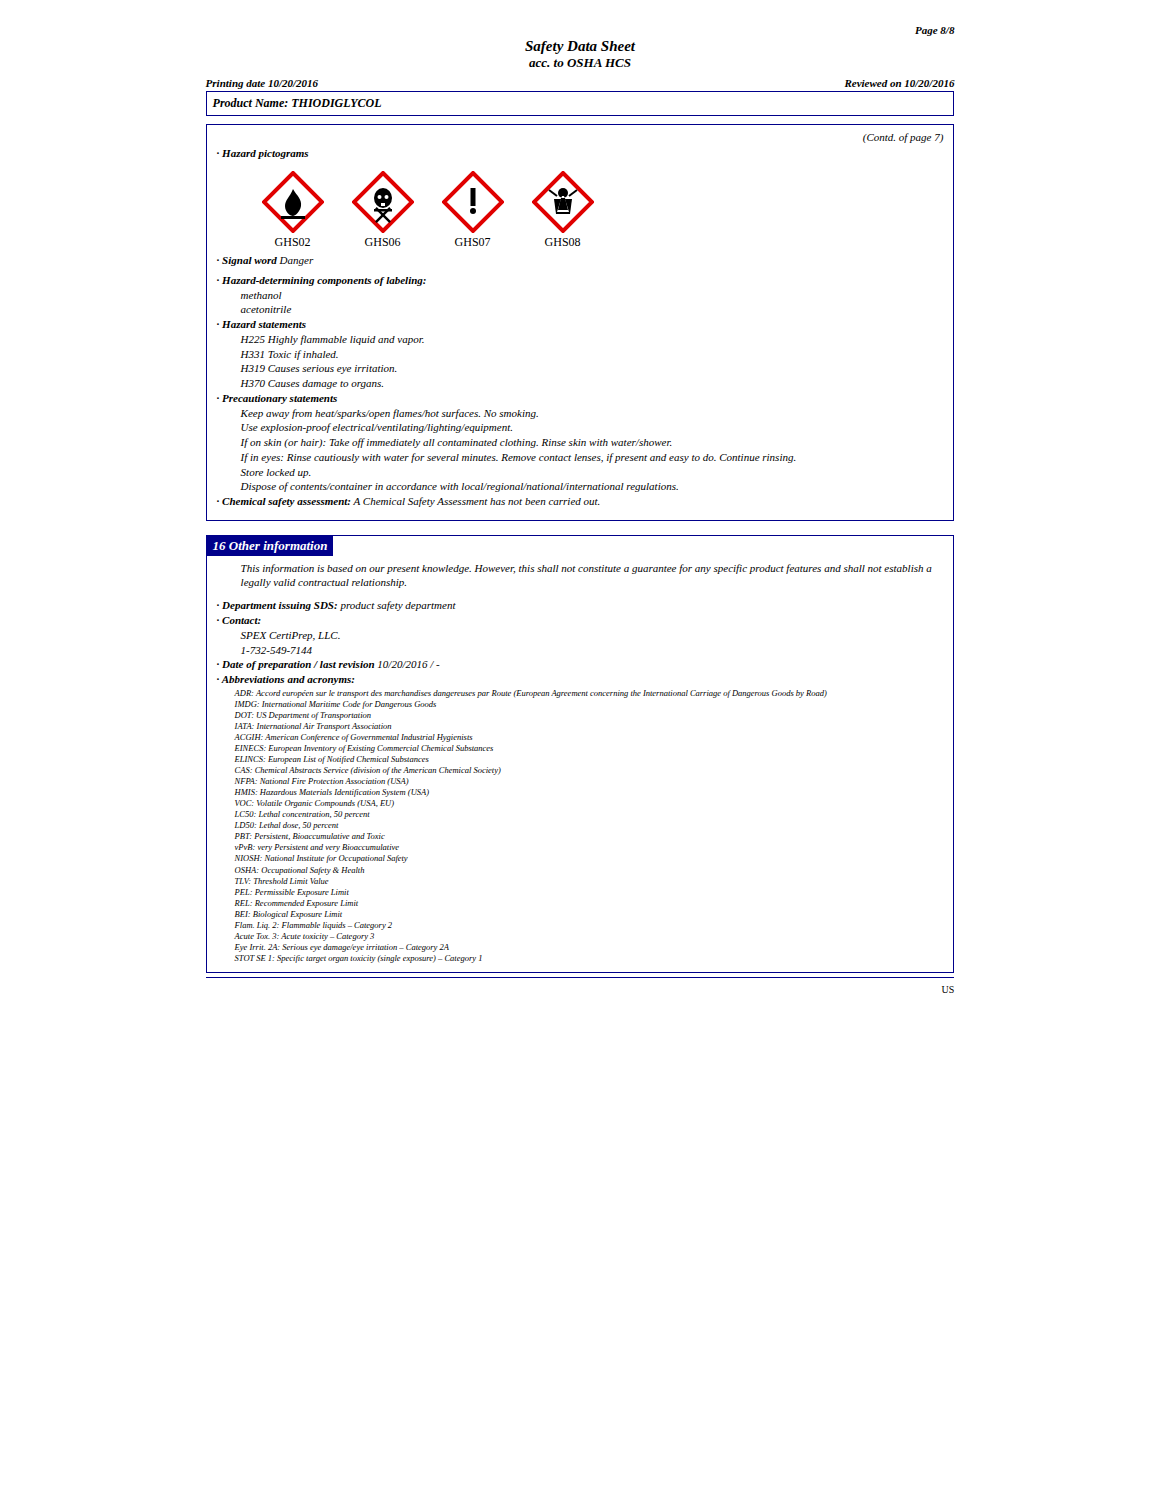Page 8/8
Safety Data Sheet
acc. to OSHA HCS
Printing date 10/20/2016 Reviewed on 10/20/2016
Product Name: THIODIGLYCOL
(Contd. of page 7)
· Hazard pictograms
GHS02
GHS06
GHS07
GHS08
· Signal word Danger
· Hazard-determining components of labeling:
methanol
acetonitrile
· Hazard statements
H225 Highly flammable liquid and vapor.
H331 Toxic if inhaled.
H319 Causes serious eye irritation.
H370 Causes damage to organs.
· Precautionary statements
Keep away from heat/sparks/open flames/hot surfaces. No smoking.
Use explosion-proof electrical/ventilating/lighting/equipment.
If on skin (or hair): Take off immediately all contaminated clothing. Rinse skin with water/shower.
If in eyes: Rinse cautiously with water for several minutes. Remove contact lenses, if present and easy to do. Continue rinsing.
Store locked up.
Dispose of contents/container in accordance with local/regional/national/international regulations.
· Chemical safety assessment: A Chemical Safety Assessment has not been carried out.
16 Other information
This information is based on our present knowledge. However, this shall not constitute a guarantee for any specific product features and shall not establish a legally valid contractual relationship.
· Department issuing SDS: product safety department
· Contact:
SPEX CertiPrep, LLC.
1-732-549-7144
· Date of preparation / last revision 10/20/2016 / -
· Abbreviations and acronyms:
ADR: Accord européen sur le transport des marchandises dangereuses par Route (European Agreement concerning the International Carriage of Dangerous Goods by Road)
IMDG: International Maritime Code for Dangerous Goods
DOT: US Department of Transportation
IATA: International Air Transport Association
ACGIH: American Conference of Governmental Industrial Hygienists
EINECS: European Inventory of Existing Commercial Chemical Substances
ELINCS: European List of Notified Chemical Substances
CAS: Chemical Abstracts Service (division of the American Chemical Society)
NFPA: National Fire Protection Association (USA)
HMIS: Hazardous Materials Identification System (USA)
VOC: Volatile Organic Compounds (USA, EU)
LC50: Lethal concentration, 50 percent
LD50: Lethal dose, 50 percent
PBT: Persistent, Bioaccumulative and Toxic
vPvB: very Persistent and very Bioaccumulative
NIOSH: National Institute for Occupational Safety
OSHA: Occupational Safety & Health
TLV: Threshold Limit Value
PEL: Permissible Exposure Limit
REL: Recommended Exposure Limit
BEI: Biological Exposure Limit
Flam. Liq. 2: Flammable liquids – Category 2
Acute Tox. 3: Acute toxicity – Category 3
Eye Irrit. 2A: Serious eye damage/eye irritation – Category 2A
STOT SE 1: Specific target organ toxicity (single exposure) – Category 1
US